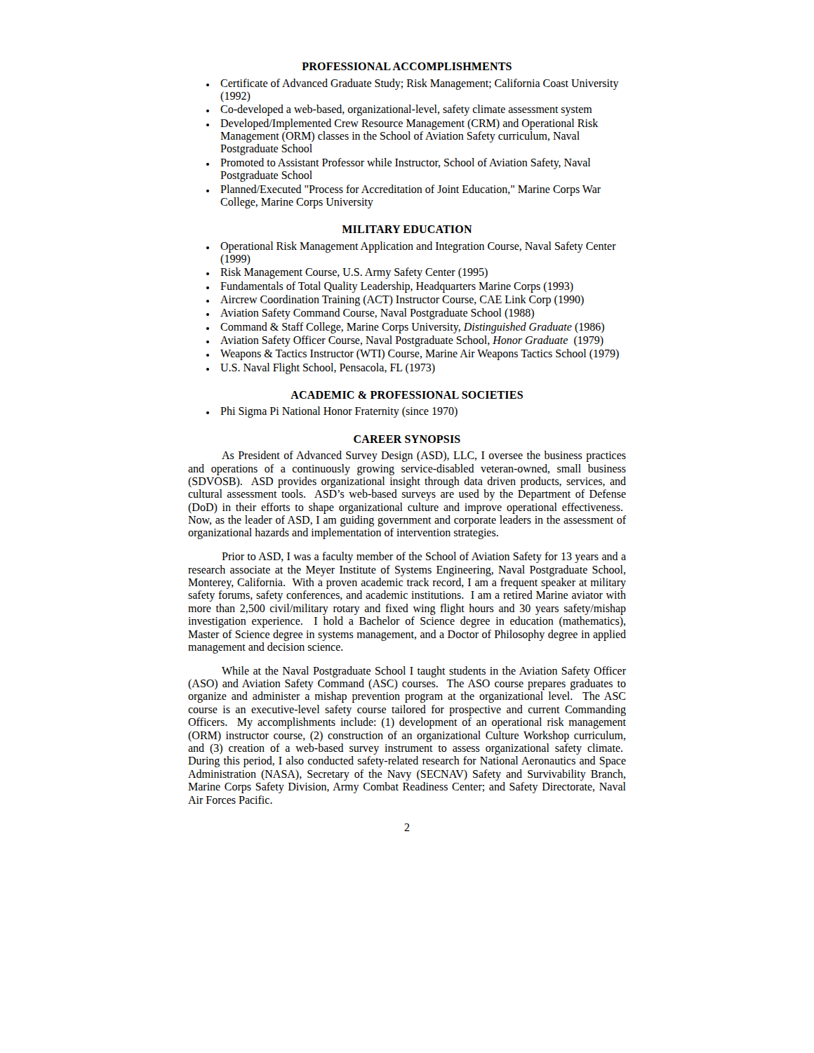Professional Accomplishments
Certificate of Advanced Graduate Study; Risk Management; California Coast University (1992)
Co-developed a web-based, organizational-level, safety climate assessment system
Developed/Implemented Crew Resource Management (CRM) and Operational Risk Management (ORM) classes in the School of Aviation Safety curriculum, Naval Postgraduate School
Promoted to Assistant Professor while Instructor, School of Aviation Safety, Naval Postgraduate School
Planned/Executed "Process for Accreditation of Joint Education," Marine Corps War College, Marine Corps University
Military Education
Operational Risk Management Application and Integration Course, Naval Safety Center (1999)
Risk Management Course, U.S. Army Safety Center (1995)
Fundamentals of Total Quality Leadership, Headquarters Marine Corps (1993)
Aircrew Coordination Training (ACT) Instructor Course, CAE Link Corp (1990)
Aviation Safety Command Course, Naval Postgraduate School (1988)
Command & Staff College, Marine Corps University, Distinguished Graduate (1986)
Aviation Safety Officer Course, Naval Postgraduate School, Honor Graduate (1979)
Weapons & Tactics Instructor (WTI) Course, Marine Air Weapons Tactics School (1979)
U.S. Naval Flight School, Pensacola, FL (1973)
Academic & Professional Societies
Phi Sigma Pi National Honor Fraternity (since 1970)
Career Synopsis
As President of Advanced Survey Design (ASD), LLC, I oversee the business practices and operations of a continuously growing service-disabled veteran-owned, small business (SDVOSB). ASD provides organizational insight through data driven products, services, and cultural assessment tools. ASD’s web-based surveys are used by the Department of Defense (DoD) in their efforts to shape organizational culture and improve operational effectiveness. Now, as the leader of ASD, I am guiding government and corporate leaders in the assessment of organizational hazards and implementation of intervention strategies.
Prior to ASD, I was a faculty member of the School of Aviation Safety for 13 years and a research associate at the Meyer Institute of Systems Engineering, Naval Postgraduate School, Monterey, California. With a proven academic track record, I am a frequent speaker at military safety forums, safety conferences, and academic institutions. I am a retired Marine aviator with more than 2,500 civil/military rotary and fixed wing flight hours and 30 years safety/mishap investigation experience. I hold a Bachelor of Science degree in education (mathematics), Master of Science degree in systems management, and a Doctor of Philosophy degree in applied management and decision science.
While at the Naval Postgraduate School I taught students in the Aviation Safety Officer (ASO) and Aviation Safety Command (ASC) courses. The ASO course prepares graduates to organize and administer a mishap prevention program at the organizational level. The ASC course is an executive-level safety course tailored for prospective and current Commanding Officers. My accomplishments include: (1) development of an operational risk management (ORM) instructor course, (2) construction of an organizational Culture Workshop curriculum, and (3) creation of a web-based survey instrument to assess organizational safety climate. During this period, I also conducted safety-related research for National Aeronautics and Space Administration (NASA), Secretary of the Navy (SECNAV) Safety and Survivability Branch, Marine Corps Safety Division, Army Combat Readiness Center; and Safety Directorate, Naval Air Forces Pacific.
2